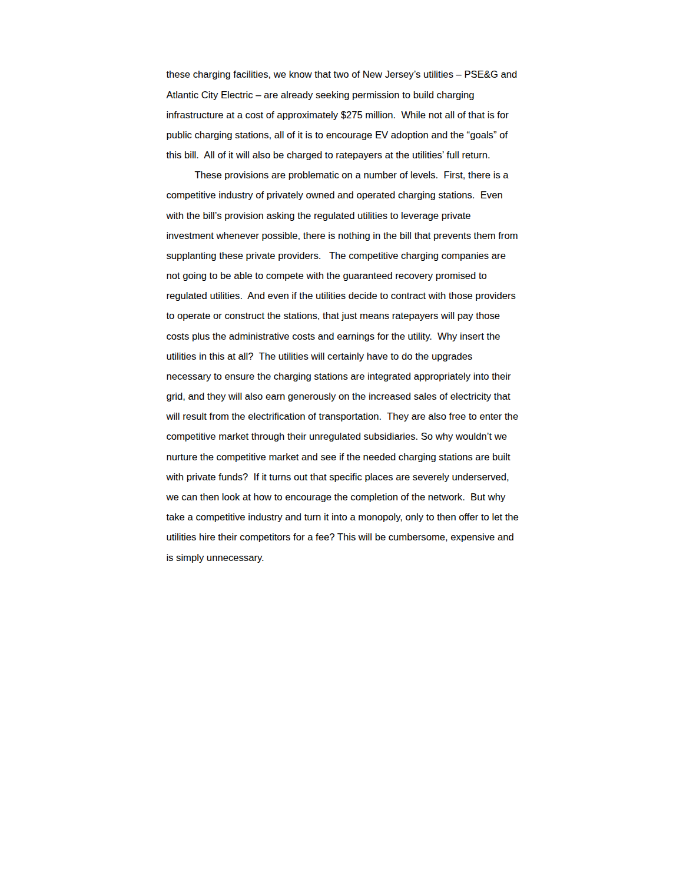these charging facilities, we know that two of New Jersey’s utilities – PSE&G and Atlantic City Electric – are already seeking permission to build charging infrastructure at a cost of approximately $275 million. While not all of that is for public charging stations, all of it is to encourage EV adoption and the “goals” of this bill. All of it will also be charged to ratepayers at the utilities’ full return.
These provisions are problematic on a number of levels. First, there is a competitive industry of privately owned and operated charging stations. Even with the bill’s provision asking the regulated utilities to leverage private investment whenever possible, there is nothing in the bill that prevents them from supplanting these private providers. The competitive charging companies are not going to be able to compete with the guaranteed recovery promised to regulated utilities. And even if the utilities decide to contract with those providers to operate or construct the stations, that just means ratepayers will pay those costs plus the administrative costs and earnings for the utility. Why insert the utilities in this at all? The utilities will certainly have to do the upgrades necessary to ensure the charging stations are integrated appropriately into their grid, and they will also earn generously on the increased sales of electricity that will result from the electrification of transportation. They are also free to enter the competitive market through their unregulated subsidiaries. So why wouldn’t we nurture the competitive market and see if the needed charging stations are built with private funds? If it turns out that specific places are severely underserved, we can then look at how to encourage the completion of the network. But why take a competitive industry and turn it into a monopoly, only to then offer to let the utilities hire their competitors for a fee? This will be cumbersome, expensive and is simply unnecessary.